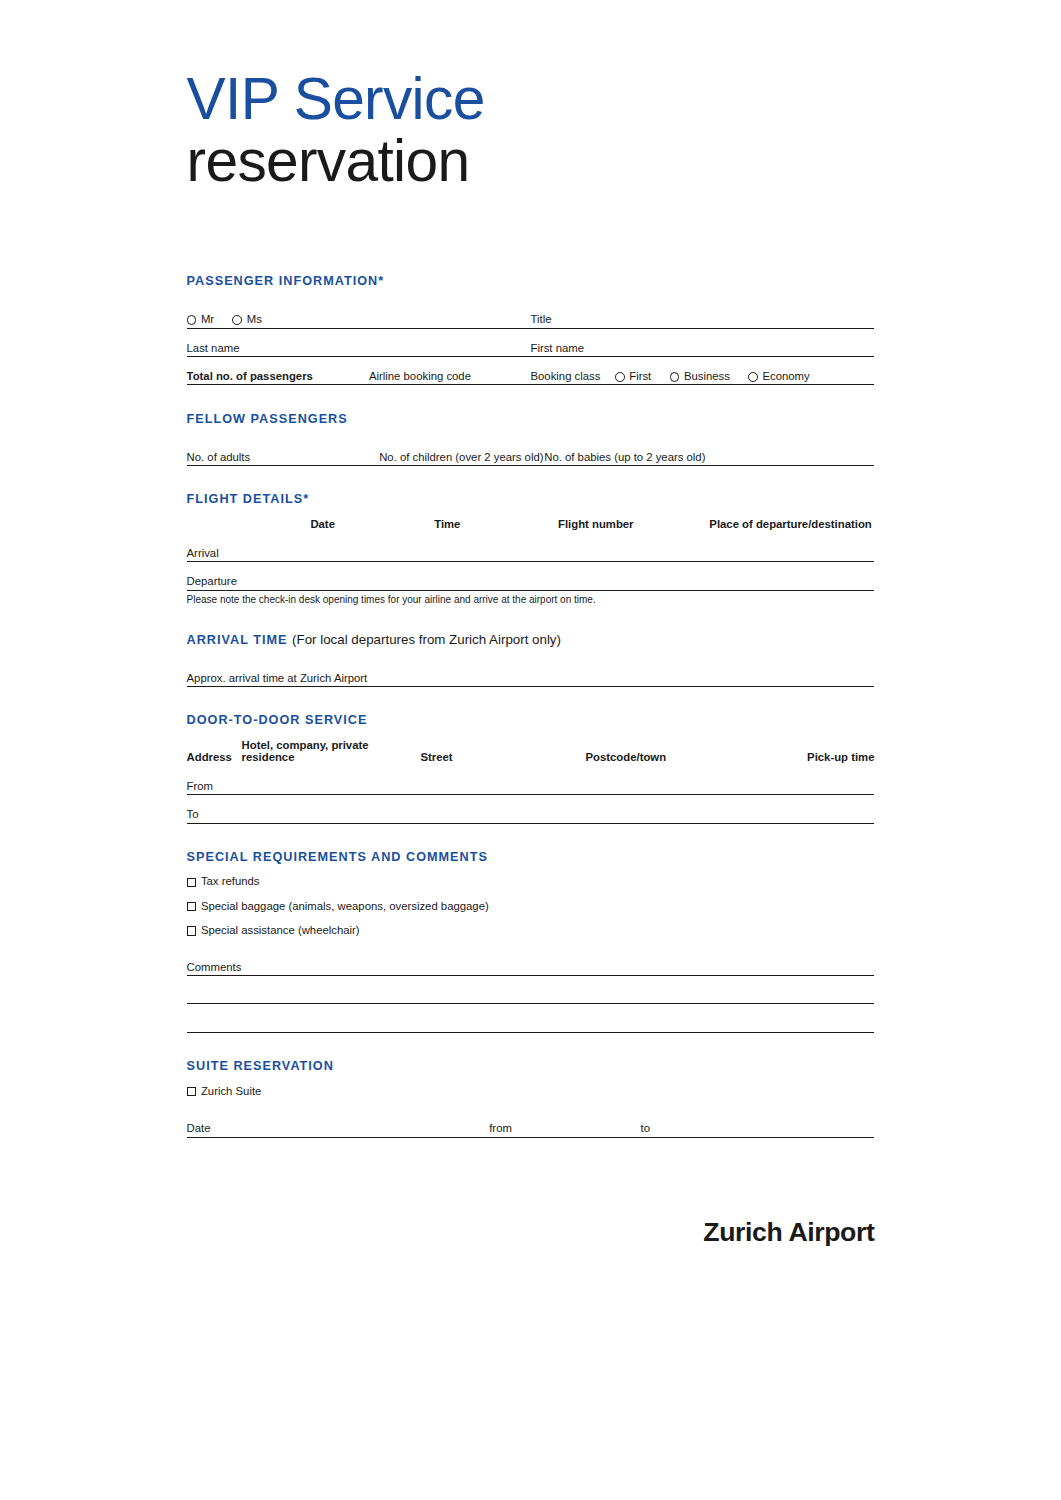VIP Service
reservation
Passenger information*
| Mr Ms | Title |
| Last name | First name |
| Total no. of passengers Airline booking code | Booking class First Business Economy |
Fellow passengers
| No. of adults | No. of children (over 2 years old) | No. of babies (up to 2 years old) |
Flight details*
| | Date | Time | Flight number | Place of departure/destination |
| --- | --- | --- | --- | --- |
| Arrival | | | | |
| Departure | | | | |
Please note the check-in desk opening times for your airline and arrive at the airport on time.
Arrival time (For local departures from Zurich Airport only)
| Approx. arrival time at Zurich Airport |
Door-to-door service
| Address | Hotel, company, private residence | Street | Postcode/town | Pick-up time |
| --- | --- | --- | --- | --- |
| From | | | | |
| To | | | | |
Special requirements and comments
Tax refunds
Special baggage (animals, weapons, oversized baggage)
Special assistance (wheelchair)
Comments
Suite reservation
Zurich Suite
| Date | from | to |
Zurich Airport